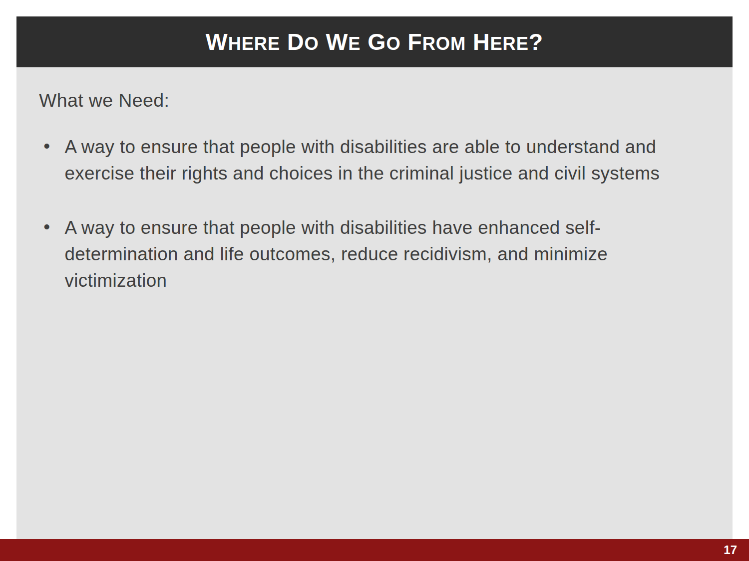WHERE DO WE GO FROM HERE?
What we Need:
A way to ensure that people with disabilities are able to understand and exercise their rights and choices in the criminal justice and civil systems
A way to ensure that people with disabilities have enhanced self-determination and life outcomes, reduce recidivism, and minimize victimization
17